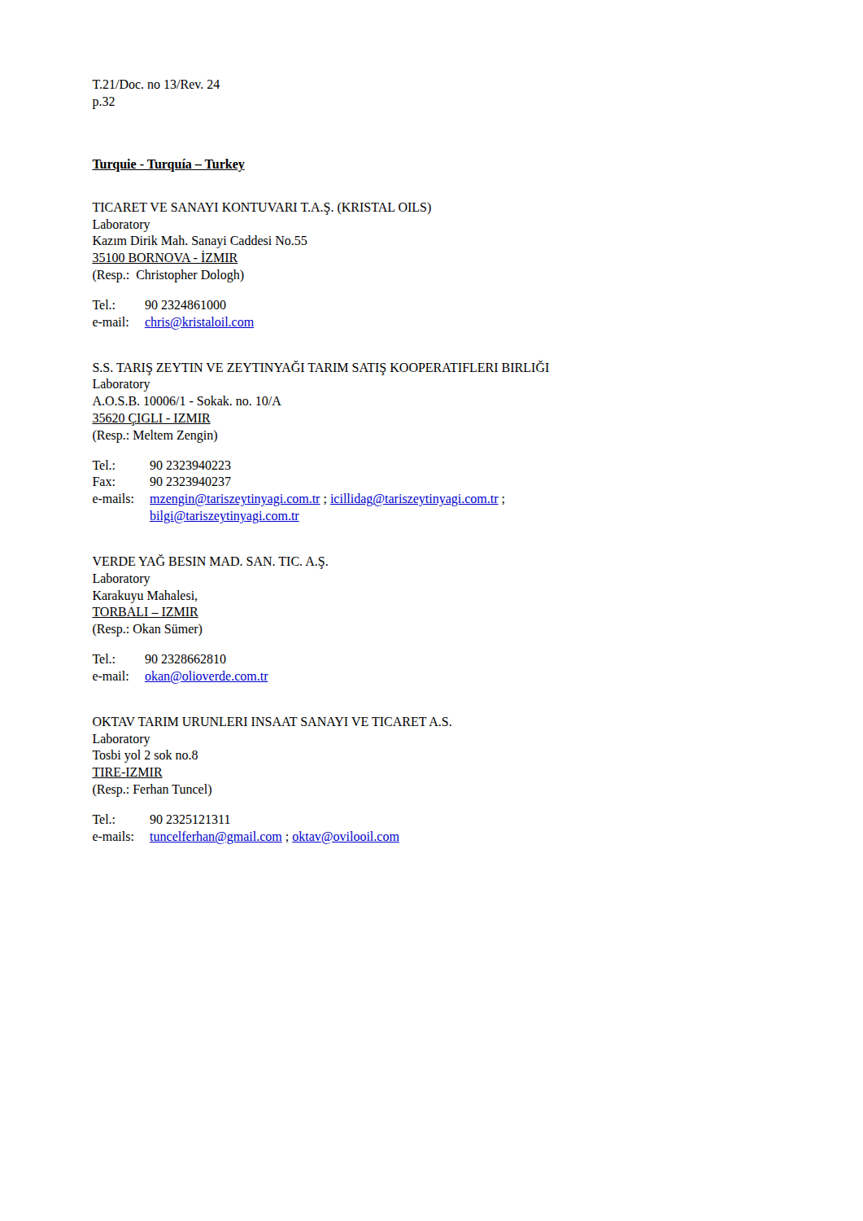T.21/Doc. no 13/Rev. 24
p.32
Turquie - Turquía – Turkey
TICARET VE SANAYI KONTUVARI T.A.Ş. (KRISTAL OILS)
Laboratory
Kazım Dirik Mah. Sanayi Caddesi No.55
35100 BORNOVA - İZMIR
(Resp.: Christopher Dologh)
| Tel.: | 90 2324861000 |
| e-mail: | chris@kristaloil.com |
S.S. TARIŞ ZEYTIN VE ZEYTINYAĞI TARIM SATIŞ KOOPERATIFLERI BIRLIĞI
Laboratory
A.O.S.B. 10006/1 - Sokak. no. 10/A
35620 ÇIGLI - IZMIR
(Resp.: Meltem Zengin)
| Tel.: | 90 2323940223 |
| Fax: | 90 2323940237 |
| e-mails: | mzengin@tariszeytinyagi.com.tr ; icillidag@tariszeytinyagi.com.tr ; bilgi@tariszeytinyagi.com.tr |
VERDE YAĞ BESIN MAD. SAN. TIC. A.Ş.
Laboratory
Karakuyu Mahalesi,
TORBALI – IZMIR
(Resp.: Okan Sümer)
| Tel.: | 90 2328662810 |
| e-mail: | okan@olioverde.com.tr |
OKTAV TARIM URUNLERI INSAAT SANAYI VE TICARET A.S.
Laboratory
Tosbi yol 2 sok no.8
TIRE-IZMIR
(Resp.: Ferhan Tuncel)
| Tel.: | 90 2325121311 |
| e-mails: | tuncelferhan@gmail.com ; oktav@ovilooil.com |